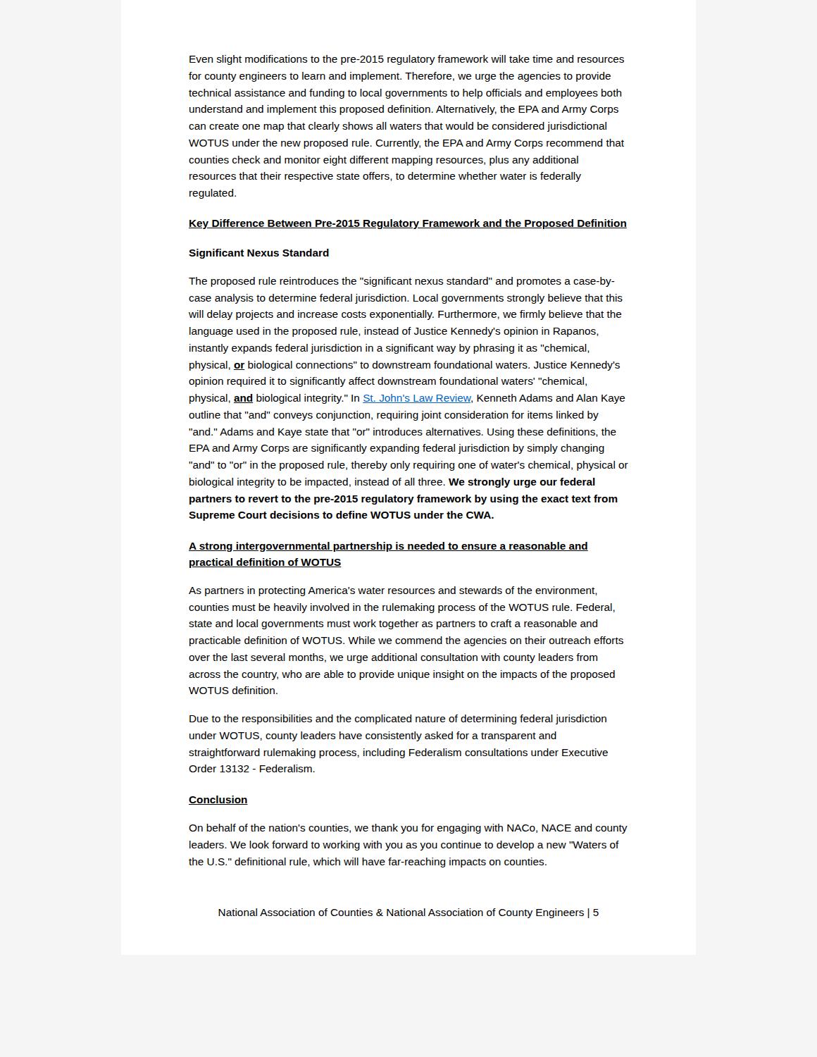Even slight modifications to the pre-2015 regulatory framework will take time and resources for county engineers to learn and implement. Therefore, we urge the agencies to provide technical assistance and funding to local governments to help officials and employees both understand and implement this proposed definition. Alternatively, the EPA and Army Corps can create one map that clearly shows all waters that would be considered jurisdictional WOTUS under the new proposed rule. Currently, the EPA and Army Corps recommend that counties check and monitor eight different mapping resources, plus any additional resources that their respective state offers, to determine whether water is federally regulated.
Key Difference Between Pre-2015 Regulatory Framework and the Proposed Definition
Significant Nexus Standard
The proposed rule reintroduces the "significant nexus standard" and promotes a case-by-case analysis to determine federal jurisdiction. Local governments strongly believe that this will delay projects and increase costs exponentially. Furthermore, we firmly believe that the language used in the proposed rule, instead of Justice Kennedy's opinion in Rapanos, instantly expands federal jurisdiction in a significant way by phrasing it as "chemical, physical, or biological connections" to downstream foundational waters. Justice Kennedy's opinion required it to significantly affect downstream foundational waters' "chemical, physical, and biological integrity." In St. John's Law Review, Kenneth Adams and Alan Kaye outline that "and" conveys conjunction, requiring joint consideration for items linked by "and." Adams and Kaye state that "or" introduces alternatives. Using these definitions, the EPA and Army Corps are significantly expanding federal jurisdiction by simply changing "and" to "or" in the proposed rule, thereby only requiring one of water's chemical, physical or biological integrity to be impacted, instead of all three. We strongly urge our federal partners to revert to the pre-2015 regulatory framework by using the exact text from Supreme Court decisions to define WOTUS under the CWA.
A strong intergovernmental partnership is needed to ensure a reasonable and practical definition of WOTUS
As partners in protecting America's water resources and stewards of the environment, counties must be heavily involved in the rulemaking process of the WOTUS rule. Federal, state and local governments must work together as partners to craft a reasonable and practicable definition of WOTUS. While we commend the agencies on their outreach efforts over the last several months, we urge additional consultation with county leaders from across the country, who are able to provide unique insight on the impacts of the proposed WOTUS definition.
Due to the responsibilities and the complicated nature of determining federal jurisdiction under WOTUS, county leaders have consistently asked for a transparent and straightforward rulemaking process, including Federalism consultations under Executive Order 13132 - Federalism.
Conclusion
On behalf of the nation's counties, we thank you for engaging with NACo, NACE and county leaders. We look forward to working with you as you continue to develop a new "Waters of the U.S." definitional rule, which will have far-reaching impacts on counties.
National Association of Counties & National Association of County Engineers | 5